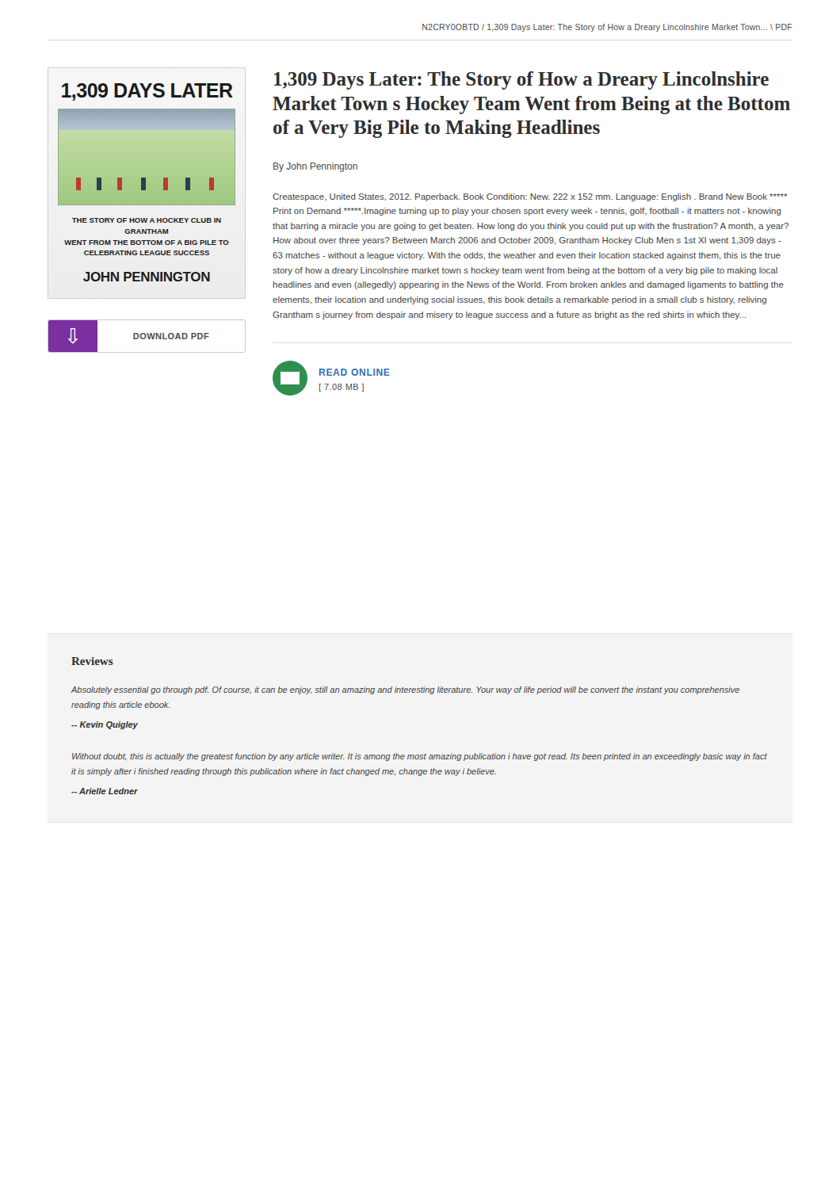N2CRY0OBTD / 1,309 Days Later: The Story of How a Dreary Lincolnshire Market Town... \ PDF
1,309 DAYS LATER
The story of how a hockey club in Grantham
went from the bottom of a big pile to
celebrating league success
JOHN PENNINGTON
⇩
DOWNLOAD PDF
1,309 Days Later: The Story of How a Dreary Lincolnshire Market Town s Hockey Team Went from Being at the Bottom of a Very Big Pile to Making Headlines
By John Pennington
Createspace, United States, 2012. Paperback. Book Condition: New. 222 x 152 mm. Language: English . Brand New Book ***** Print on Demand *****.Imagine turning up to play your chosen sport every week - tennis, golf, football - it matters not - knowing that barring a miracle you are going to get beaten. How long do you think you could put up with the frustration? A month, a year? How about over three years? Between March 2006 and October 2009, Grantham Hockey Club Men s 1st XI went 1,309 days - 63 matches - without a league victory. With the odds, the weather and even their location stacked against them, this is the true story of how a dreary Lincolnshire market town s hockey team went from being at the bottom of a very big pile to making local headlines and even (allegedly) appearing in the News of the World. From broken ankles and damaged ligaments to battling the elements, their location and underlying social issues, this book details a remarkable period in a small club s history, reliving Grantham s journey from despair and misery to league success and a future as bright as the red shirts in which they...
READ ONLINE
[ 7.08 MB ]
Reviews
Absolutely essential go through pdf. Of course, it can be enjoy, still an amazing and interesting literature. Your way of life period will be convert the instant you comprehensive reading this article ebook.
-- Kevin Quigley
Without doubt, this is actually the greatest function by any article writer. It is among the most amazing publication i have got read. Its been printed in an exceedingly basic way in fact it is simply after i finished reading through this publication where in fact changed me, change the way i believe.
-- Arielle Ledner